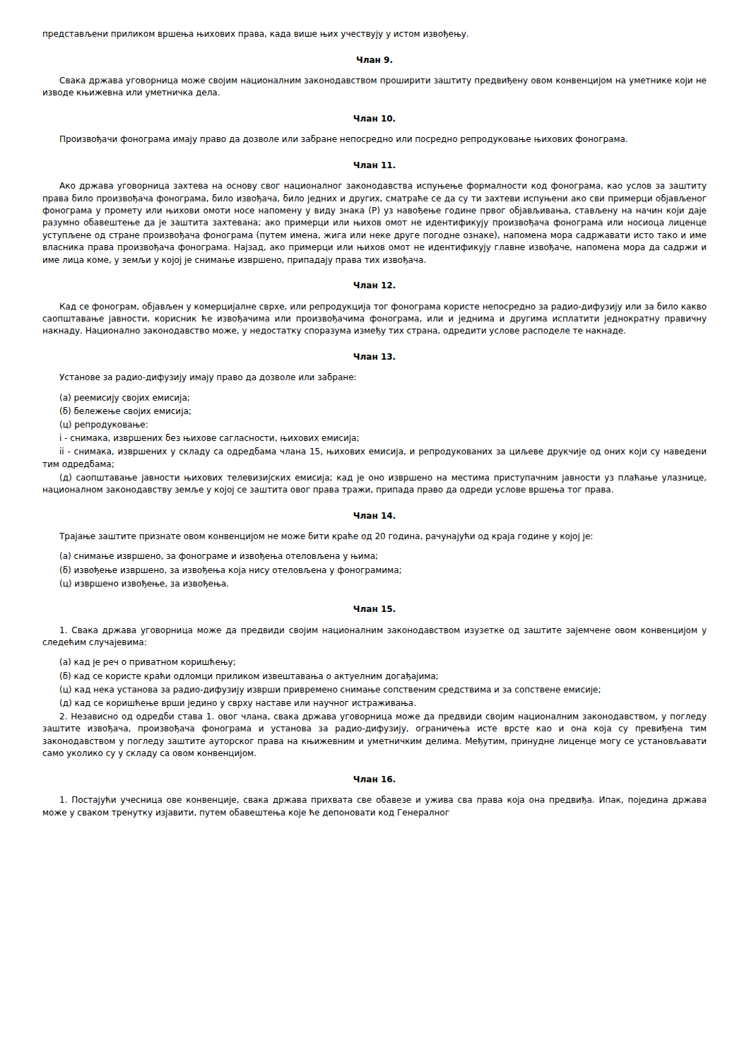представљени приликом вршења њихових права, када више њих учествују у истом извођењу.
Члан 9.
Свака држава уговорница може својим националним законодавством проширити заштиту предвиђену овом конвенцијом на уметнике који не изводе књижевна или уметничка дела.
Члан 10.
Произвођачи фонограма имају право да дозволе или забране непосредно или посредно репродуковање њихових фонограма.
Члан 11.
Ако држава уговорница захтева на основу свог националног законодавства испуњење формалности код фонограма, као услов за заштиту права било произвођача фонограма, било извођача, било једних и других, сматраће се да су ти захтеви испуњени ако сви примерци објављеног фонограма у промету или њихови омоти носе напомену у виду знака (Р) уз навођење године првог објављивања, стављену на начин који даје разумно обавештење да је заштита захтевана; ако примерци или њихов омот не идентификују произвођача фонограма или носиоца лиценце уступљене од стране произвођача фонограма (путем имена, жига или неке друге погодне ознаке), напомена мора садржавати исто тако и име власника права произвођача фонограма. Најзад, ако примерци или њихов омот не идентификују главне извођаче, напомена мора да садржи и име лица коме, у земљи у којој је снимање извршено, припадају права тих извођача.
Члан 12.
Кад се фонограм, објављен у комерцијалне сврхе, или репродукција тог фонограма користе непосредно за радио-дифузију или за било какво саопштавање јавности, корисник ће извођачима или произвођачима фонограма, или и једнима и другима исплатити једнократну правичну накнаду. Национално законодавство може, у недостатку споразума између тих страна, одредити услове расподеле те накнаде.
Члан 13.
Установе за радио-дифузију имају право да дозволе или забране:
(а) реемисију својих емисија;
(б) бележење својих емисија;
(ц) репродуковање:
i - снимака, извршених без њихове сагласности, њихових емисија;
ii - снимака, извршених у складу са одредбама члана 15, њихових емисија, и репродукованих за циљеве друкчије од оних који су наведени тим одредбама;
(д) саопштавање јавности њихових телевизијских емисија; кад је оно извршено на местима приступачним јавности уз плаћање улазнице, националном законодавству земље у којој се заштита овог права тражи, припада право да одреди услове вршења тог права.
Члан 14.
Трајање заштите признате овом конвенцијом не може бити краће од 20 година, рачунајући од краја године у којој је:
(а) снимање извршено, за фонограме и извођења отеловљена у њима;
(б) извођење извршено, за извођења која нису отеловљена у фонограмима;
(ц) извршено извођење, за извођења.
Члан 15.
1. Свака држава уговорница може да предвиди својим националним законодавством изузетке од заштите зајемчене овом конвенцијом у следећим случајевима:
(а) кад је реч о приватном коришћењу;
(б) кад се користе краћи одломци приликом извештавања о актуелним догађајима;
(ц) кад нека установа за радио-дифузију изврши привремено снимање сопственим средствима и за сопствене емисије;
(д) кад се коришћење врши једино у сврху наставе или научног истраживања.
2. Независно од одредби става 1. овог члана, свака држава уговорница може да предвиди својим националним законодавством, у погледу заштите извођача, произвођача фонограма и установа за радио-дифузију, ограничења исте врсте као и она која су превиђена тим законодавством у погледу заштите ауторског права на књижевним и уметничким делима. Међутим, принудне лиценце могу се установљавати само уколико су у складу са овом конвенцијом.
Члан 16.
1. Постајући учесница ове конвенције, свака држава прихвата све обавезе и ужива сва права која она предвиђа. Ипак, појединa држава може у сваком тренутку изјавити, путем обавештења које ће депоновати код Генералног